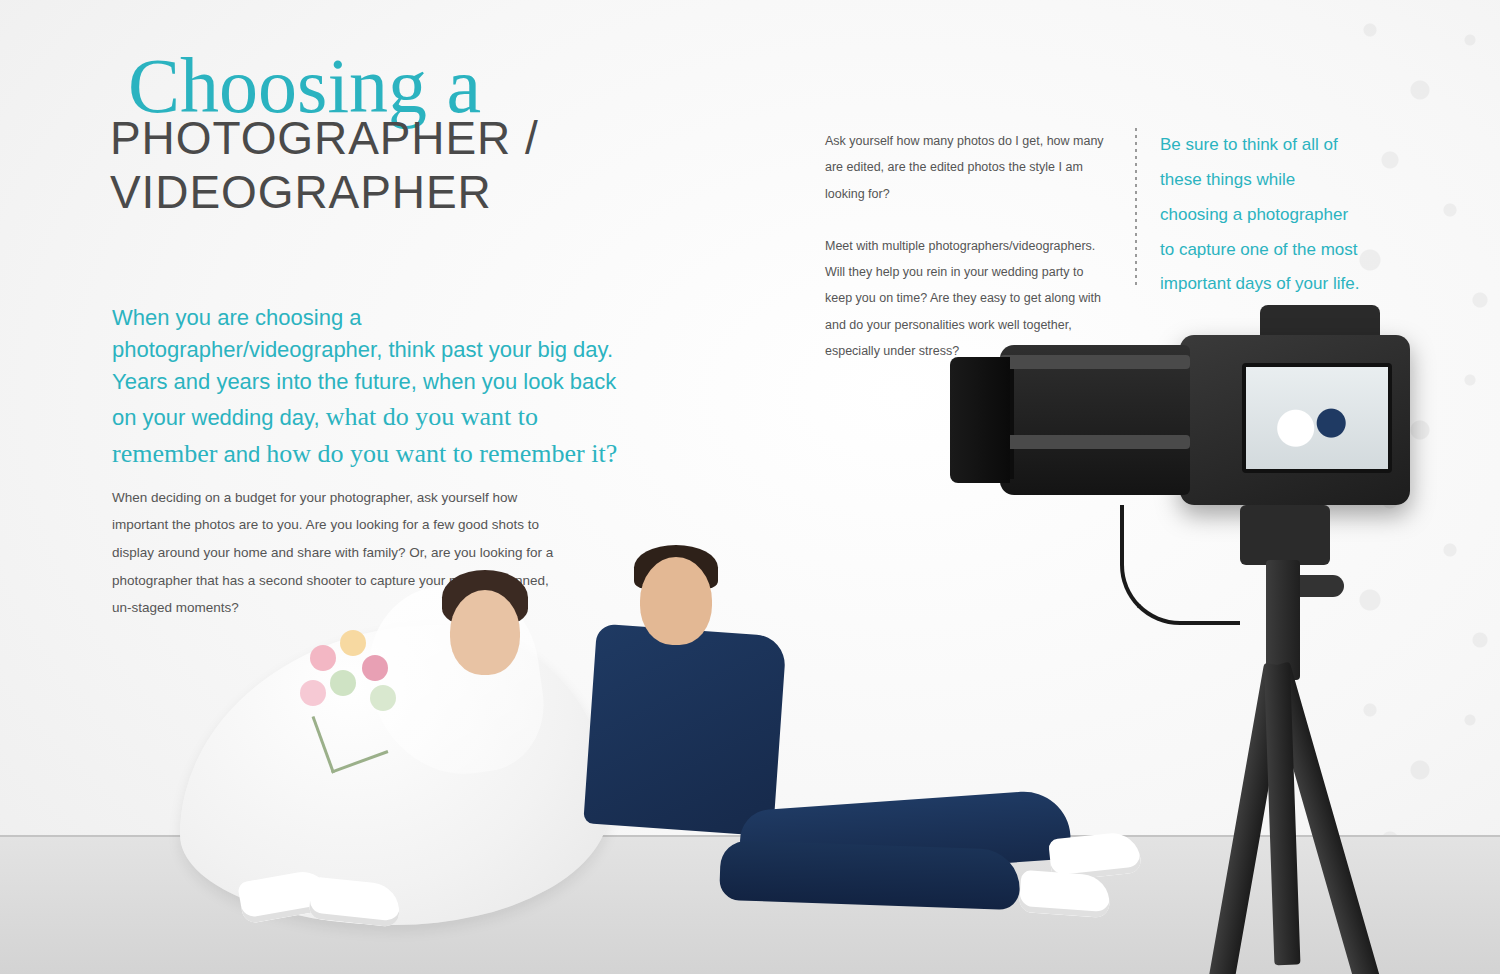Choosing a
Photographer / Videographer
When you are choosing a photographer/videographer, think past your big day. Years and years into the future, when you look back on your wedding day, what do you want to remember and how do you want to remember it?
When deciding on a budget for your photographer, ask yourself how important the photos are to you. Are you looking for a few good shots to display around your home and share with family? Or, are you looking for a photographer that has a second shooter to capture your most unplanned, un-staged moments?
Ask yourself how many photos do I get, how many are edited, are the edited photos the style I am looking for?
Meet with multiple photographers/videographers. Will they help you rein in your wedding party to keep you on time? Are they easy to get along with and do your personalities work well together, especially under stress?
Be sure to think of all of these things while choosing a photographer to capture one of the most important days of your life.